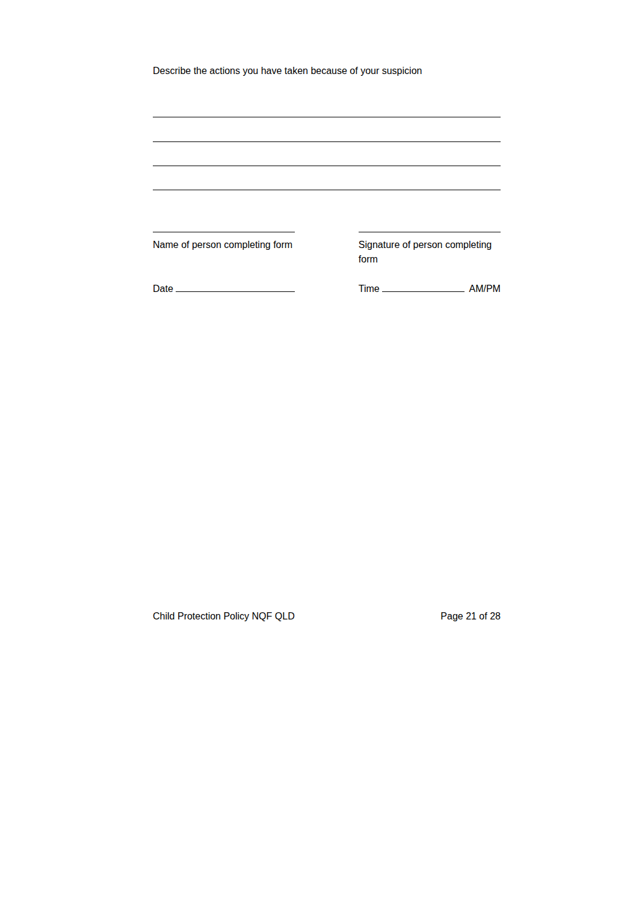Describe the actions you have taken because of your suspicion
Name of person completing form
Signature of person completing form
Date
Time AM/PM
Child Protection Policy NQF QLD Page 21 of 28